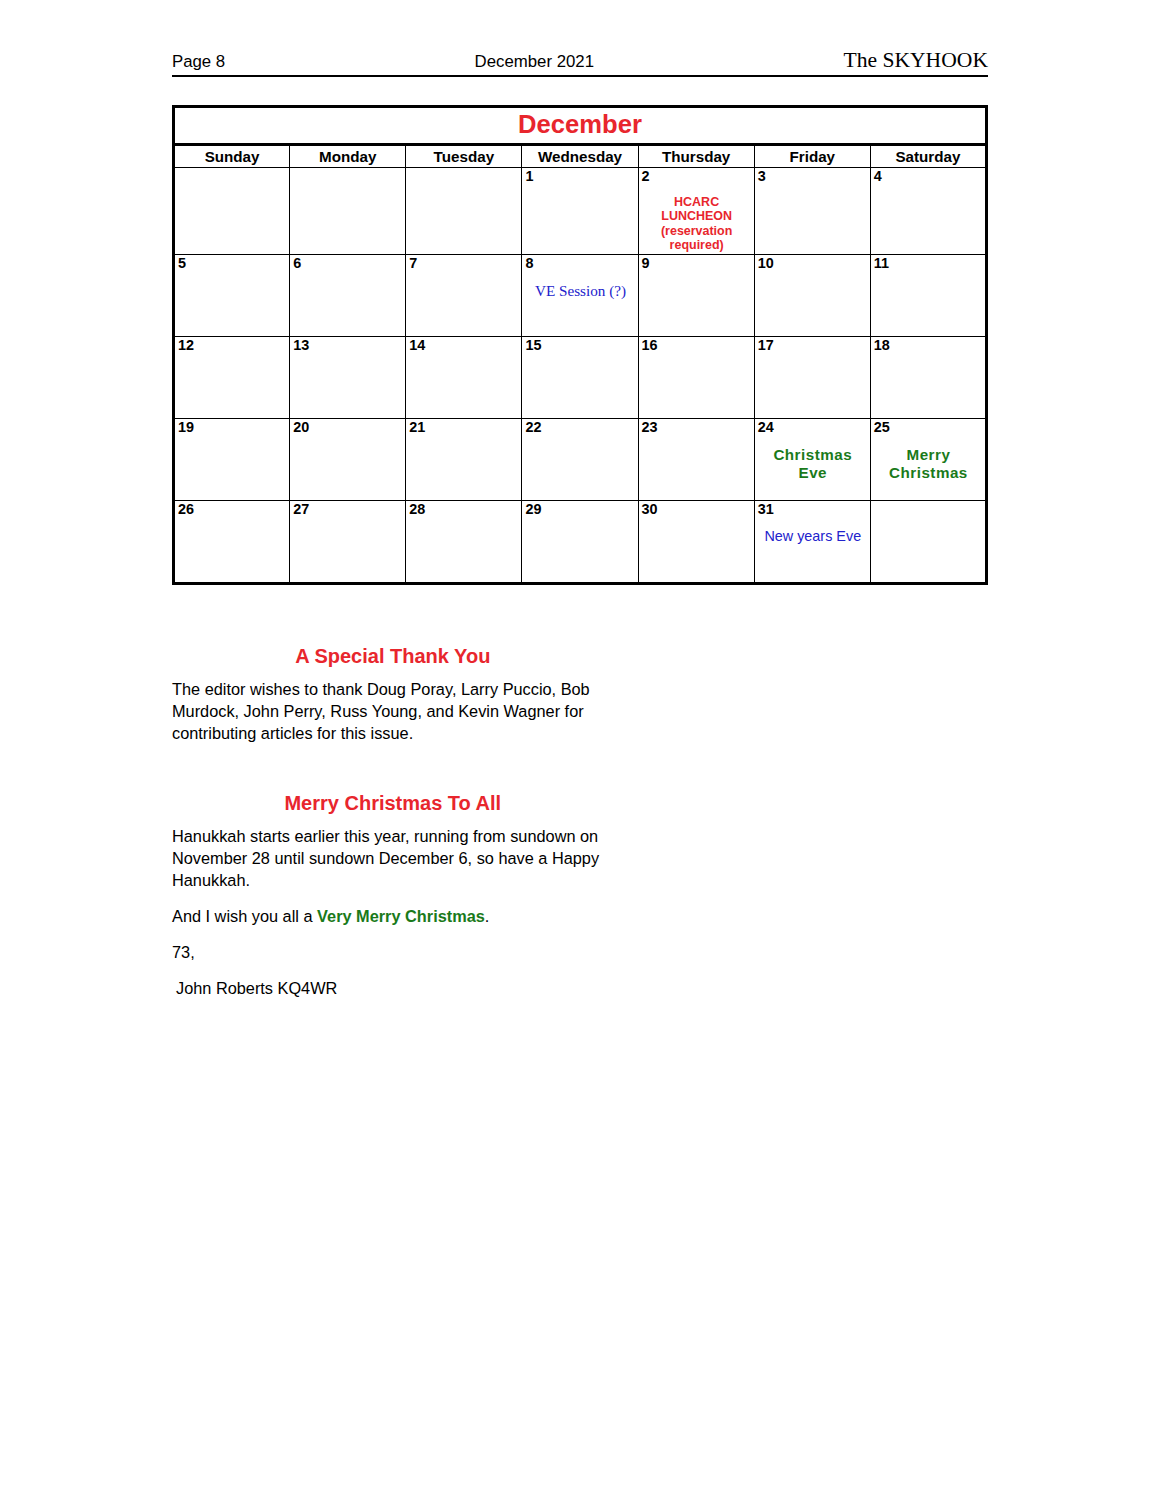Page 8 December 2021 The SKYHOOK
December
| Sunday | Monday | Tuesday | Wednesday | Thursday | Friday | Saturday |
| --- | --- | --- | --- | --- | --- | --- |
| | | | 1 | 2 HCARC LUNCHEON (reservation required) | 3 | 4 |
| 5 | 6 | 7 | 8 VE Session (?) | 9 | 10 | 11 |
| 12 | 13 | 14 | 15 | 16 | 17 | 18 |
| 19 | 20 | 21 | 22 | 23 | 24 Christmas Eve | 25 Merry Christmas |
| 26 | 27 | 28 | 29 | 30 | 31 New years Eve | |
A Special Thank You
The editor wishes to thank Doug Poray, Larry Puccio, Bob Murdock, John Perry, Russ Young, and Kevin Wagner for contributing articles for this issue.
Merry Christmas To All
Hanukkah starts earlier this year, running from sundown on November 28 until sundown December 6, so have a Happy Hanukkah.
And I wish you all a Very Merry Christmas.
73,
John Roberts KQ4WR